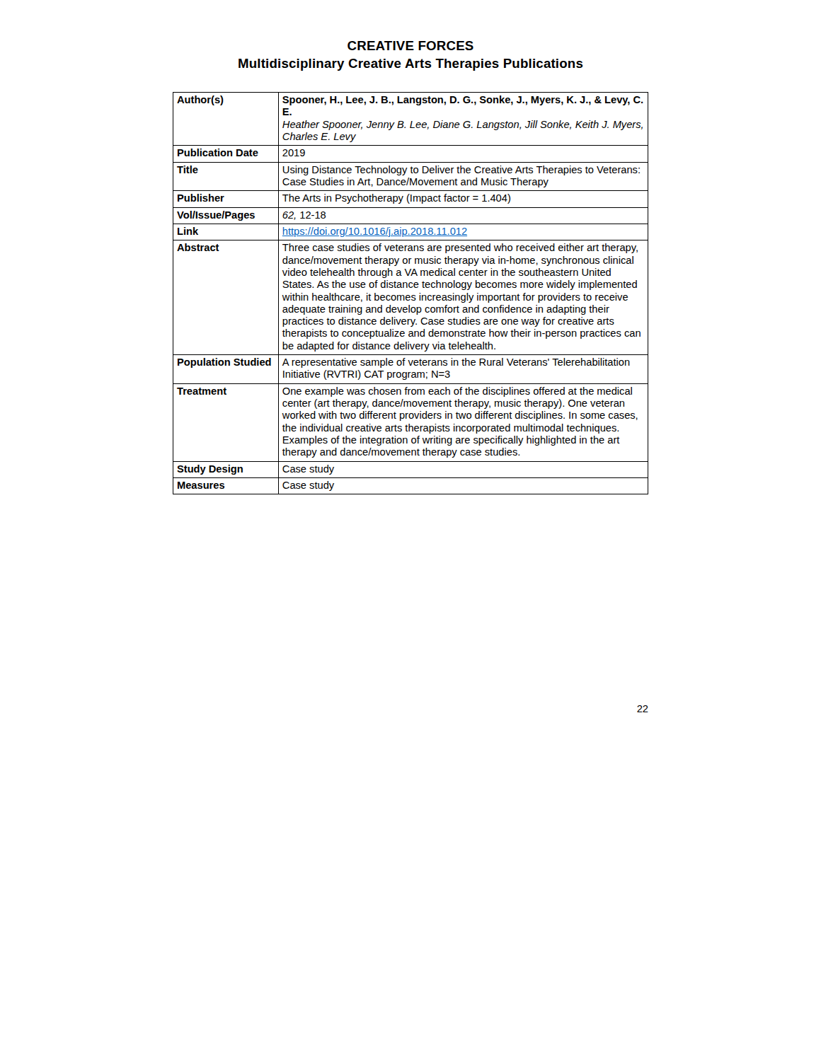CREATIVE FORCES
Multidisciplinary Creative Arts Therapies Publications
| Author(s) | Spooner, H., Lee, J. B., Langston, D. G., Sonke, J., Myers, K. J., & Levy, C. E. Heather Spooner, Jenny B. Lee, Diane G. Langston, Jill Sonke, Keith J. Myers, Charles E. Levy |
| Publication Date | 2019 |
| Title | Using Distance Technology to Deliver the Creative Arts Therapies to Veterans: Case Studies in Art, Dance/Movement and Music Therapy |
| Publisher | The Arts in Psychotherapy (Impact factor = 1.404) |
| Vol/Issue/Pages | 62, 12-18 |
| Link | https://doi.org/10.1016/j.aip.2018.11.012 |
| Abstract | Three case studies of veterans are presented who received either art therapy, dance/movement therapy or music therapy via in-home, synchronous clinical video telehealth through a VA medical center in the southeastern United States. As the use of distance technology becomes more widely implemented within healthcare, it becomes increasingly important for providers to receive adequate training and develop comfort and confidence in adapting their practices to distance delivery. Case studies are one way for creative arts therapists to conceptualize and demonstrate how their in-person practices can be adapted for distance delivery via telehealth. |
| Population Studied | A representative sample of veterans in the Rural Veterans' Telerehabilitation Initiative (RVTRI) CAT program; N=3 |
| Treatment | One example was chosen from each of the disciplines offered at the medical center (art therapy, dance/movement therapy, music therapy). One veteran worked with two different providers in two different disciplines. In some cases, the individual creative arts therapists incorporated multimodal techniques. Examples of the integration of writing are specifically highlighted in the art therapy and dance/movement therapy case studies. |
| Study Design | Case study |
| Measures | Case study |
22